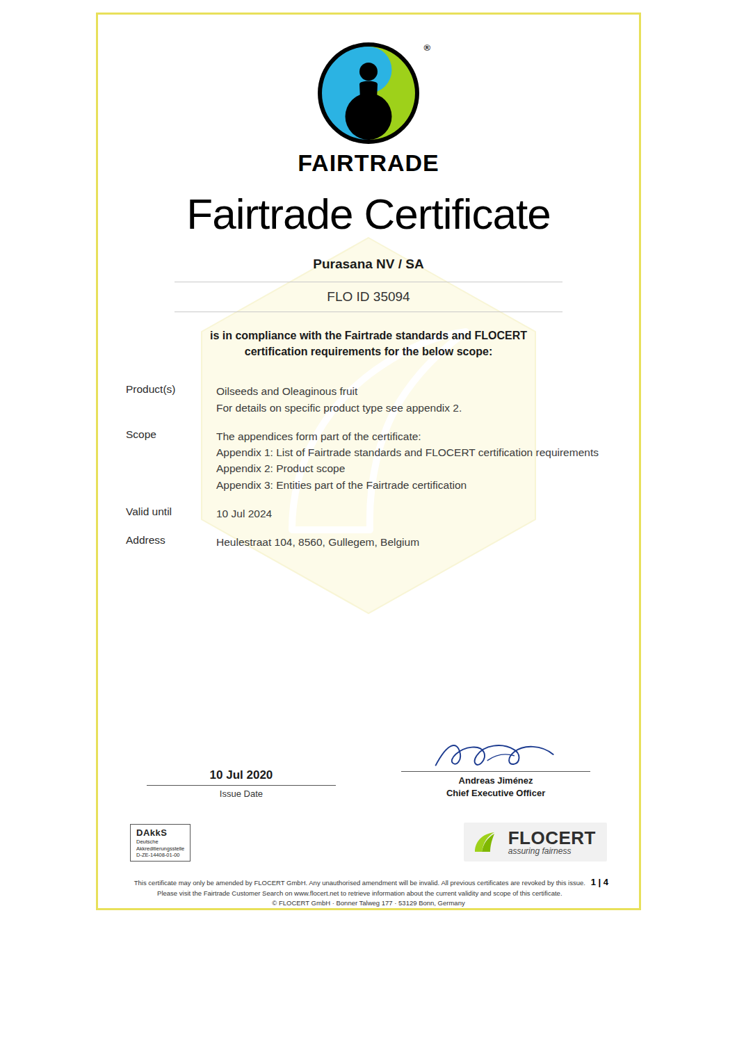®
FAIRTRADE
Fairtrade Certificate
Purasana NV / SA
FLO ID 35094
is in compliance with the Fairtrade standards and FLOCERT
certification requirements for the below scope:
| Product(s) | Oilseeds and Oleaginous fruit For details on specific product type see appendix 2. |
| Scope | The appendices form part of the certificate: Appendix 1: List of Fairtrade standards and FLOCERT certification requirements Appendix 2: Product scope Appendix 3: Entities part of the Fairtrade certification |
| Valid until | 10 Jul 2024 |
| Address | Heulestraat 104, 8560, Gullegem, Belgium |
10 Jul 2020
Issue Date
Andreas Jiménez
Chief Executive Officer
DAkkS
Deutsche
Akkreditierungsstelle
D-ZE-14408-01-00
FLOCERT
assuring fairness
1 | 4 This certificate may only be amended by FLOCERT GmbH. Any unauthorised amendment will be invalid. All previous certificates are revoked by this issue.
Please visit the Fairtrade Customer Search on www.flocert.net to retrieve information about the current validity and scope of this certificate.
© FLOCERT GmbH · Bonner Talweg 177 · 53129 Bonn, Germany